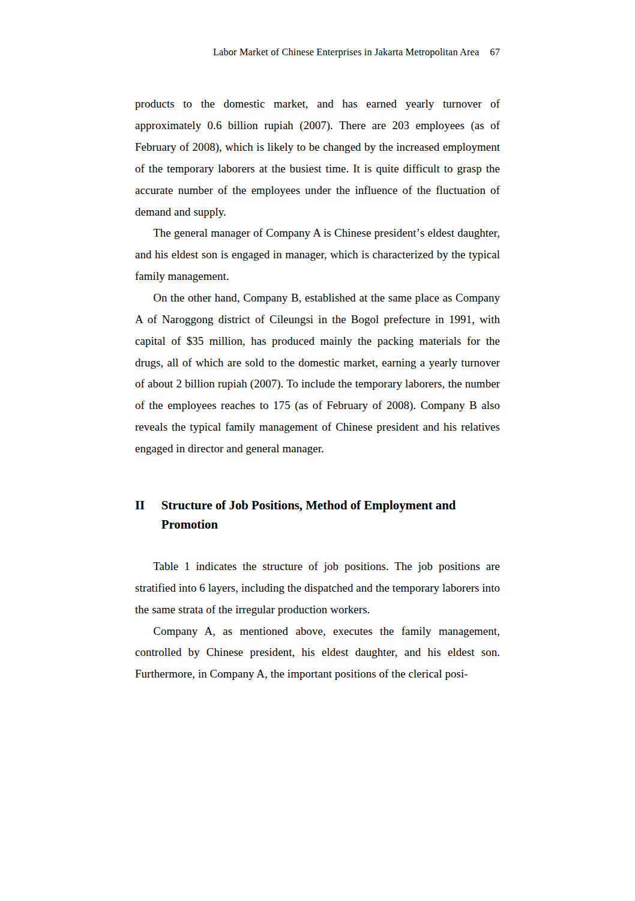Labor Market of Chinese Enterprises in Jakarta Metropolitan Area67
products to the domestic market, and has earned yearly turnover of approximately 0.6 billion rupiah (2007). There are 203 employees (as of February of 2008), which is likely to be changed by the increased employment of the temporary laborers at the busiest time. It is quite difficult to grasp the accurate number of the employees under the influence of the fluctuation of demand and supply.
The general manager of Company A is Chinese presidentʼs eldest daughter, and his eldest son is engaged in manager, which is characterized by the typical family management.
On the other hand, Company B, established at the same place as Company A of Naroggong district of Cileungsi in the Bogol prefecture in 1991, with capital of $35 million, has produced mainly the packing materials for the drugs, all of which are sold to the domestic market, earning a yearly turnover of about 2 billion rupiah (2007). To include the temporary laborers, the number of the employees reaches to 175 (as of February of 2008). Company B also reveals the typical family management of Chinese president and his relatives engaged in director and general manager.
IIStructure of Job Positions, Method of Employment and Promotion
Table 1 indicates the structure of job positions. The job positions are stratified into 6 layers, including the dispatched and the temporary laborers into the same strata of the irregular production workers.
Company A, as mentioned above, executes the family management, controlled by Chinese president, his eldest daughter, and his eldest son. Furthermore, in Company A, the important positions of the clerical posi-